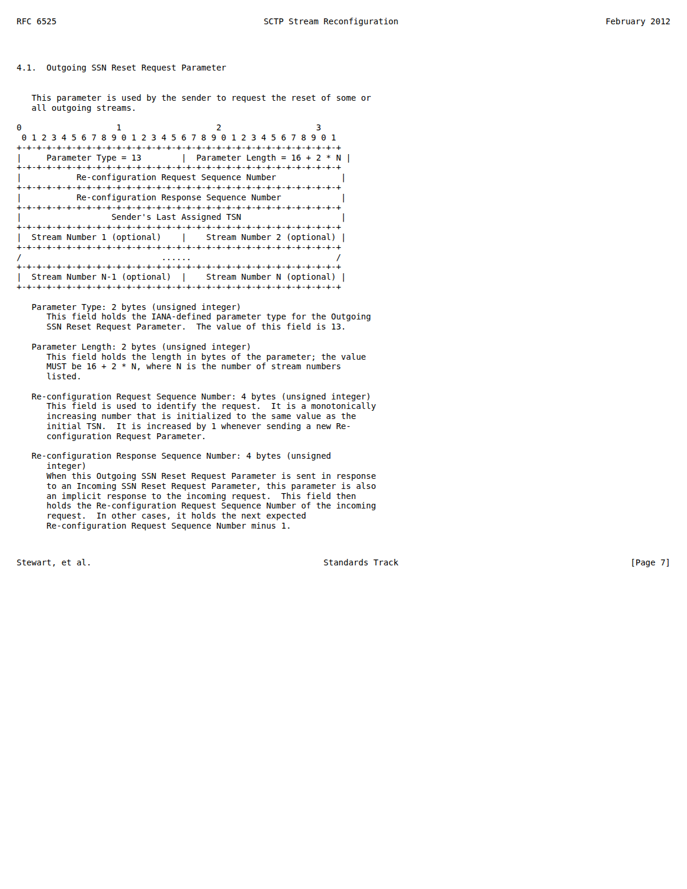RFC 6525 SCTP Stream Reconfiguration February 2012
4.1. Outgoing SSN Reset Request Parameter
This parameter is used by the sender to request the reset of some or all outgoing streams. 0 1 2 3 0 1 2 3 4 5 6 7 8 9 0 1 2 3 4 5 6 7 8 9 0 1 2 3 4 5 6 7 8 9 0 1 +-+-+-+-+-+-+-+-+-+-+-+-+-+-+-+-+-+-+-+-+-+-+-+-+-+-+-+-+-+-+-+-+ | Parameter Type = 13 | Parameter Length = 16 + 2 * N | +-+-+-+-+-+-+-+-+-+-+-+-+-+-+-+-+-+-+-+-+-+-+-+-+-+-+-+-+-+-+-+-+ | Re-configuration Request Sequence Number | +-+-+-+-+-+-+-+-+-+-+-+-+-+-+-+-+-+-+-+-+-+-+-+-+-+-+-+-+-+-+-+-+ | Re-configuration Response Sequence Number | +-+-+-+-+-+-+-+-+-+-+-+-+-+-+-+-+-+-+-+-+-+-+-+-+-+-+-+-+-+-+-+-+ | Sender's Last Assigned TSN | +-+-+-+-+-+-+-+-+-+-+-+-+-+-+-+-+-+-+-+-+-+-+-+-+-+-+-+-+-+-+-+-+ | Stream Number 1 (optional) | Stream Number 2 (optional) | +-+-+-+-+-+-+-+-+-+-+-+-+-+-+-+-+-+-+-+-+-+-+-+-+-+-+-+-+-+-+-+-+ / ...... / +-+-+-+-+-+-+-+-+-+-+-+-+-+-+-+-+-+-+-+-+-+-+-+-+-+-+-+-+-+-+-+-+ | Stream Number N-1 (optional) | Stream Number N (optional) | +-+-+-+-+-+-+-+-+-+-+-+-+-+-+-+-+-+-+-+-+-+-+-+-+-+-+-+-+-+-+-+-+ Parameter Type: 2 bytes (unsigned integer) This field holds the IANA-defined parameter type for the Outgoing SSN Reset Request Parameter. The value of this field is 13. Parameter Length: 2 bytes (unsigned integer) This field holds the length in bytes of the parameter; the value MUST be 16 + 2 * N, where N is the number of stream numbers listed. Re-configuration Request Sequence Number: 4 bytes (unsigned integer) This field is used to identify the request. It is a monotonically increasing number that is initialized to the same value as the initial TSN. It is increased by 1 whenever sending a new Re- configuration Request Parameter. Re-configuration Response Sequence Number: 4 bytes (unsigned integer) When this Outgoing SSN Reset Request Parameter is sent in response to an Incoming SSN Reset Request Parameter, this parameter is also an implicit response to the incoming request. This field then holds the Re-configuration Request Sequence Number of the incoming request. In other cases, it holds the next expected Re-configuration Request Sequence Number minus 1.
Stewart, et al. Standards Track[Page 7]